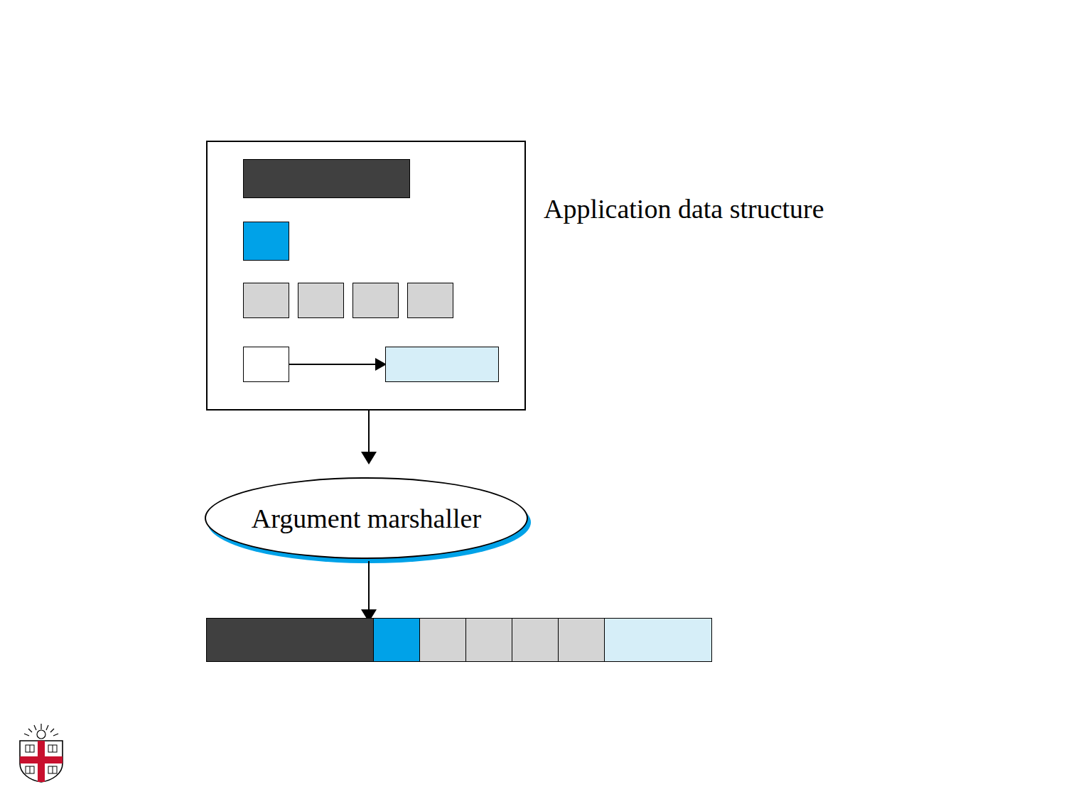Application data structure
Argument marshaller